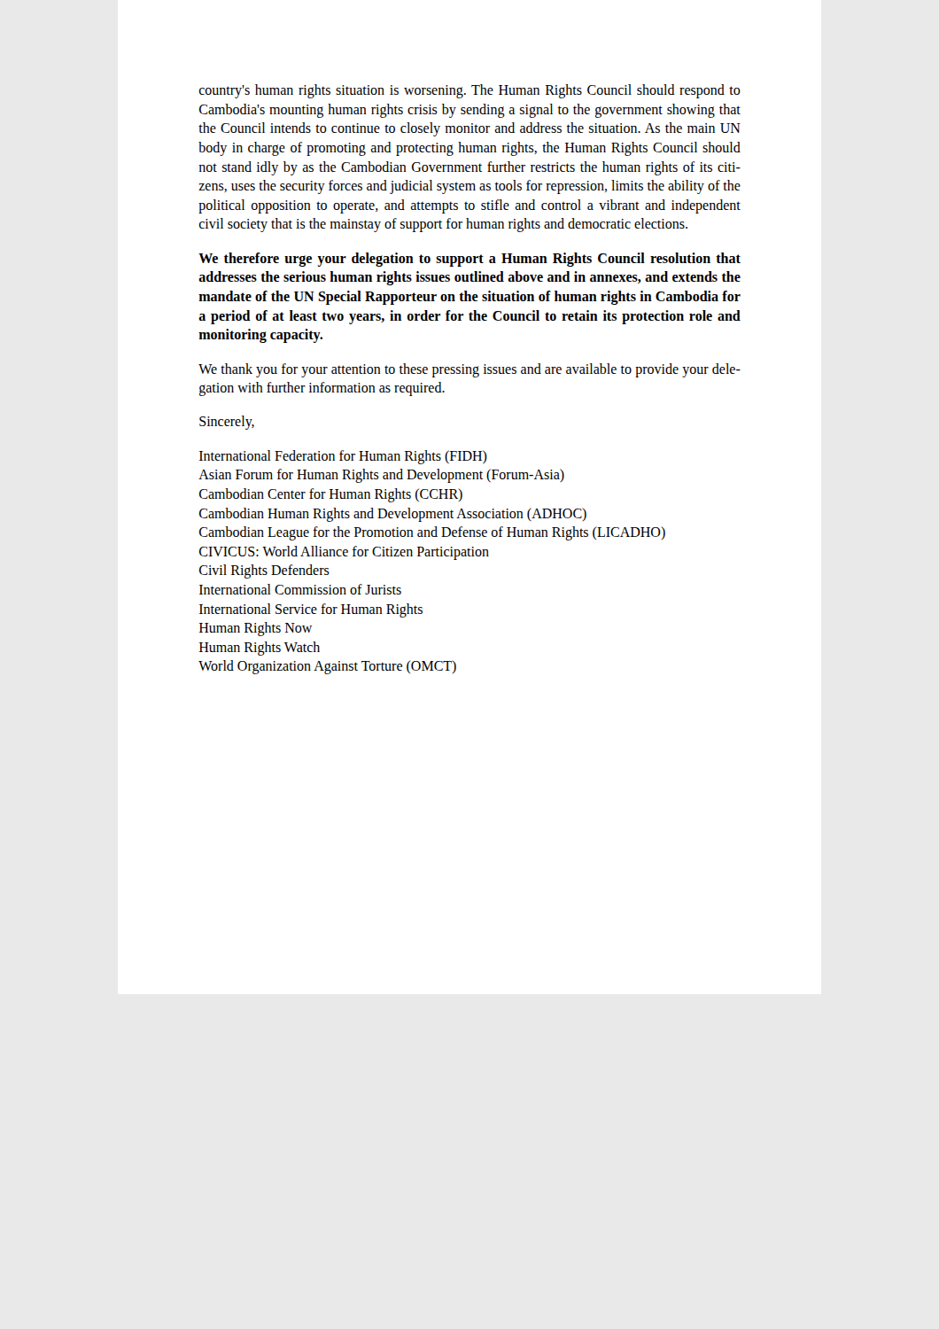country's human rights situation is worsening. The Human Rights Council should respond to Cambodia's mounting human rights crisis by sending a signal to the government showing that the Council intends to continue to closely monitor and address the situation. As the main UN body in charge of promoting and protecting human rights, the Human Rights Council should not stand idly by as the Cambodian Government further restricts the human rights of its citizens, uses the security forces and judicial system as tools for repression, limits the ability of the political opposition to operate, and attempts to stifle and control a vibrant and independent civil society that is the mainstay of support for human rights and democratic elections.
We therefore urge your delegation to support a Human Rights Council resolution that addresses the serious human rights issues outlined above and in annexes, and extends the mandate of the UN Special Rapporteur on the situation of human rights in Cambodia for a period of at least two years, in order for the Council to retain its protection role and monitoring capacity.
We thank you for your attention to these pressing issues and are available to provide your delegation with further information as required.
Sincerely,
International Federation for Human Rights (FIDH)
Asian Forum for Human Rights and Development (Forum-Asia)
Cambodian Center for Human Rights (CCHR)
Cambodian Human Rights and Development Association (ADHOC)
Cambodian League for the Promotion and Defense of Human Rights (LICADHO)
CIVICUS: World Alliance for Citizen Participation
Civil Rights Defenders
International Commission of Jurists
International Service for Human Rights
Human Rights Now
Human Rights Watch
World Organization Against Torture (OMCT)